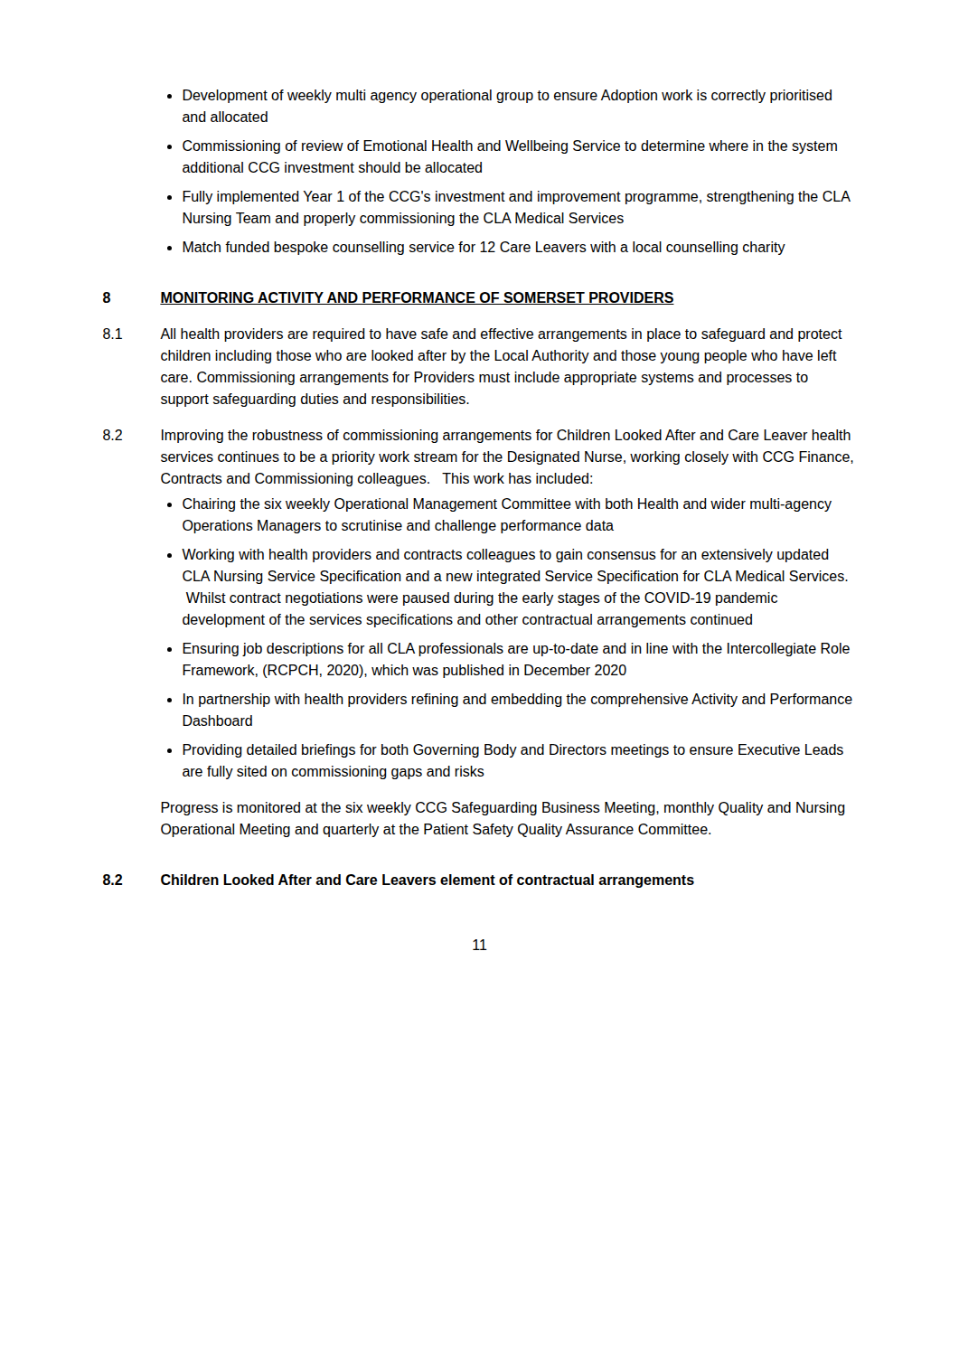Development of weekly multi agency operational group to ensure Adoption work is correctly prioritised and allocated
Commissioning of review of Emotional Health and Wellbeing Service to determine where in the system additional CCG investment should be allocated
Fully implemented Year 1 of the CCG's investment and improvement programme, strengthening the CLA Nursing Team and properly commissioning the CLA Medical Services
Match funded bespoke counselling service for 12 Care Leavers with a local counselling charity
8
Monitoring Activity and Performance of Somerset Providers
8.1
All health providers are required to have safe and effective arrangements in place to safeguard and protect children including those who are looked after by the Local Authority and those young people who have left care. Commissioning arrangements for Providers must include appropriate systems and processes to support safeguarding duties and responsibilities.
8.2
Improving the robustness of commissioning arrangements for Children Looked After and Care Leaver health services continues to be a priority work stream for the Designated Nurse, working closely with CCG Finance, Contracts and Commissioning colleagues. This work has included:
Chairing the six weekly Operational Management Committee with both Health and wider multi-agency Operations Managers to scrutinise and challenge performance data
Working with health providers and contracts colleagues to gain consensus for an extensively updated CLA Nursing Service Specification and a new integrated Service Specification for CLA Medical Services. Whilst contract negotiations were paused during the early stages of the COVID-19 pandemic development of the services specifications and other contractual arrangements continued
Ensuring job descriptions for all CLA professionals are up-to-date and in line with the Intercollegiate Role Framework, (RCPCH, 2020), which was published in December 2020
In partnership with health providers refining and embedding the comprehensive Activity and Performance Dashboard
Providing detailed briefings for both Governing Body and Directors meetings to ensure Executive Leads are fully sited on commissioning gaps and risks
Progress is monitored at the six weekly CCG Safeguarding Business Meeting, monthly Quality and Nursing Operational Meeting and quarterly at the Patient Safety Quality Assurance Committee.
8.2
Children Looked After and Care Leavers element of contractual arrangements
11